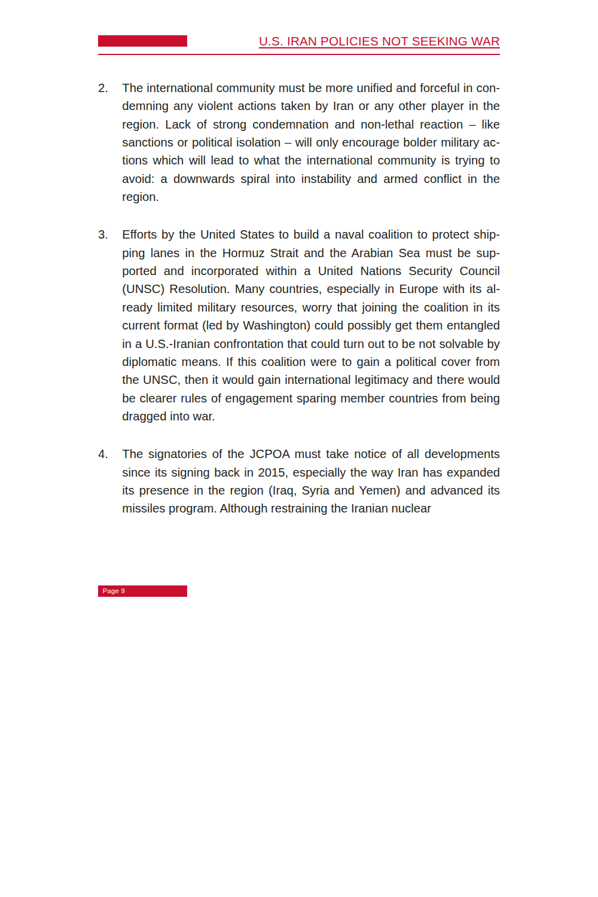U.S. IRAN POLICIES NOT SEEKING WAR
The international community must be more unified and forceful in condemning any violent actions taken by Iran or any other player in the region. Lack of strong condemnation and non-lethal reaction – like sanctions or political isolation – will only encourage bolder military actions which will lead to what the international community is trying to avoid: a downwards spiral into instability and armed conflict in the region.
Efforts by the United States to build a naval coalition to protect shipping lanes in the Hormuz Strait and the Arabian Sea must be supported and incorporated within a United Nations Security Council (UNSC) Resolution. Many countries, especially in Europe with its already limited military resources, worry that joining the coalition in its current format (led by Washington) could possibly get them entangled in a U.S.-Iranian confrontation that could turn out to be not solvable by diplomatic means. If this coalition were to gain a political cover from the UNSC, then it would gain international legitimacy and there would be clearer rules of engagement sparing member countries from being dragged into war.
The signatories of the JCPOA must take notice of all developments since its signing back in 2015, especially the way Iran has expanded its presence in the region (Iraq, Syria and Yemen) and advanced its missiles program. Although restraining the Iranian nuclear
Page 9